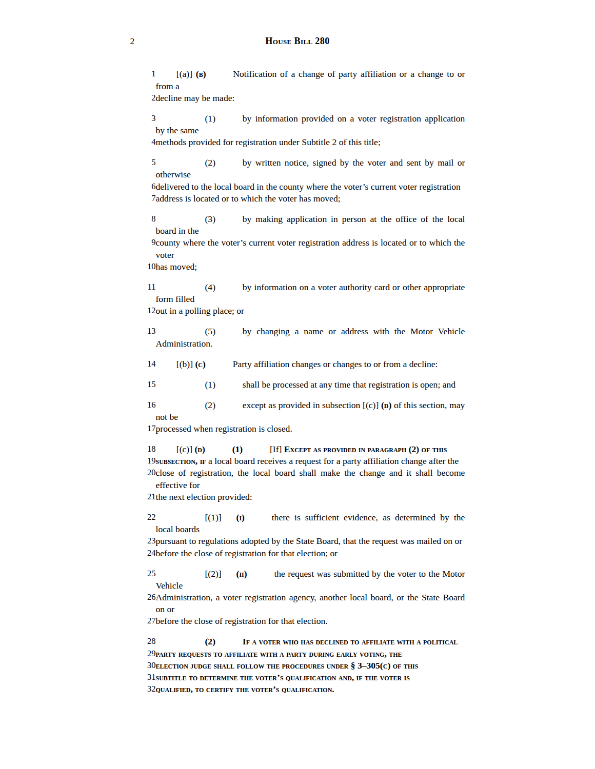2
House Bill 280
| 1 | [(a)] (b) Notification of a change of party affiliation or a change to or from a |
| 2 | decline may be made: |
| 3 | (1) by information provided on a voter registration application by the same |
| 4 | methods provided for registration under Subtitle 2 of this title; |
| 5 | (2) by written notice, signed by the voter and sent by mail or otherwise |
| 6 | delivered to the local board in the county where the voter’s current voter registration |
| 7 | address is located or to which the voter has moved; |
| 8 | (3) by making application in person at the office of the local board in the |
| 9 | county where the voter’s current voter registration address is located or to which the voter |
| 10 | has moved; |
| 11 | (4) by information on a voter authority card or other appropriate form filled |
| 12 | out in a polling place; or |
| 13 | (5) by changing a name or address with the Motor Vehicle Administration. |
| 14 | [(b)] (c) Party affiliation changes or changes to or from a decline: |
| 15 | (1) shall be processed at any time that registration is open; and |
| 16 | (2) except as provided in subsection [(c)] (d) of this section, may not be |
| 17 | processed when registration is closed. |
| 18 | [(c)] (d) (1) [If] Except as provided in paragraph (2) of this |
| 19 | subsection, if a local board receives a request for a party affiliation change after the |
| 20 | close of registration, the local board shall make the change and it shall become effective for |
| 21 | the next election provided: |
| 22 | [(1)] (i) there is sufficient evidence, as determined by the local boards |
| 23 | pursuant to regulations adopted by the State Board, that the request was mailed on or |
| 24 | before the close of registration for that election; or |
| 25 | [(2)] (ii) the request was submitted by the voter to the Motor Vehicle |
| 26 | Administration, a voter registration agency, another local board, or the State Board on or |
| 27 | before the close of registration for that election. |
| 28 | (2) If a voter who has declined to affiliate with a political |
| 29 | party requests to affiliate with a party during early voting, the |
| 30 | election judge shall follow the procedures under § 3–305(c) of this |
| 31 | subtitle to determine the voter’s qualification and, if the voter is |
| 32 | qualified, to certify the voter’s qualification. |